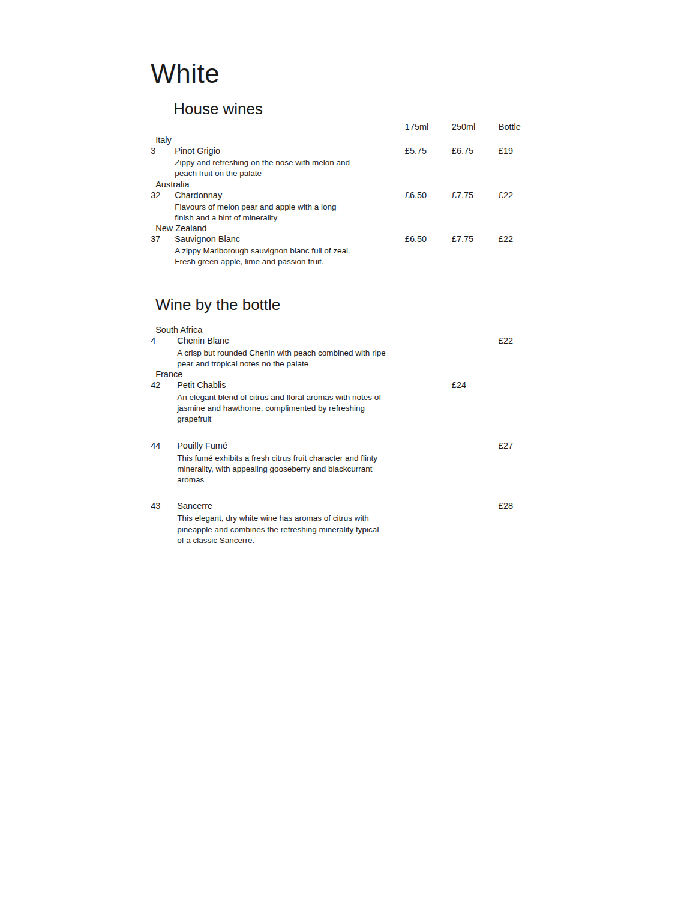White
House wines
| | | 175ml | 250ml | Bottle |
| --- | --- | --- | --- | --- |
| Italy |
| 3 | Pinot Grigio Zippy and refreshing on the nose with melon and peach fruit on the palate | £5.75 | £6.75 | £19 |
| Australia |
| 32 | Chardonnay Flavours of melon pear and apple with a long finish and a hint of minerality | £6.50 | £7.75 | £22 |
| New Zealand |
| 37 | Sauvignon Blanc A zippy Marlborough sauvignon blanc full of zeal. Fresh green apple, lime and passion fruit. | £6.50 | £7.75 | £22 |
Wine by the bottle
| South Africa |
| 4 | Chenin Blanc A crisp but rounded Chenin with peach combined with ripe pear and tropical notes no the palate | | | £22 |
| France |
| 42 | Petit Chablis An elegant blend of citrus and floral aromas with notes of jasmine and hawthorne, complimented by refreshing grapefruit | | £24 | |
| 44 | Pouilly Fumé This fumé exhibits a fresh citrus fruit character and flinty minerality, with appealing gooseberry and blackcurrant aromas | | | £27 |
| 43 | Sancerre This elegant, dry white wine has aromas of citrus with pineapple and combines the refreshing minerality typical of a classic Sancerre. | | | £28 |